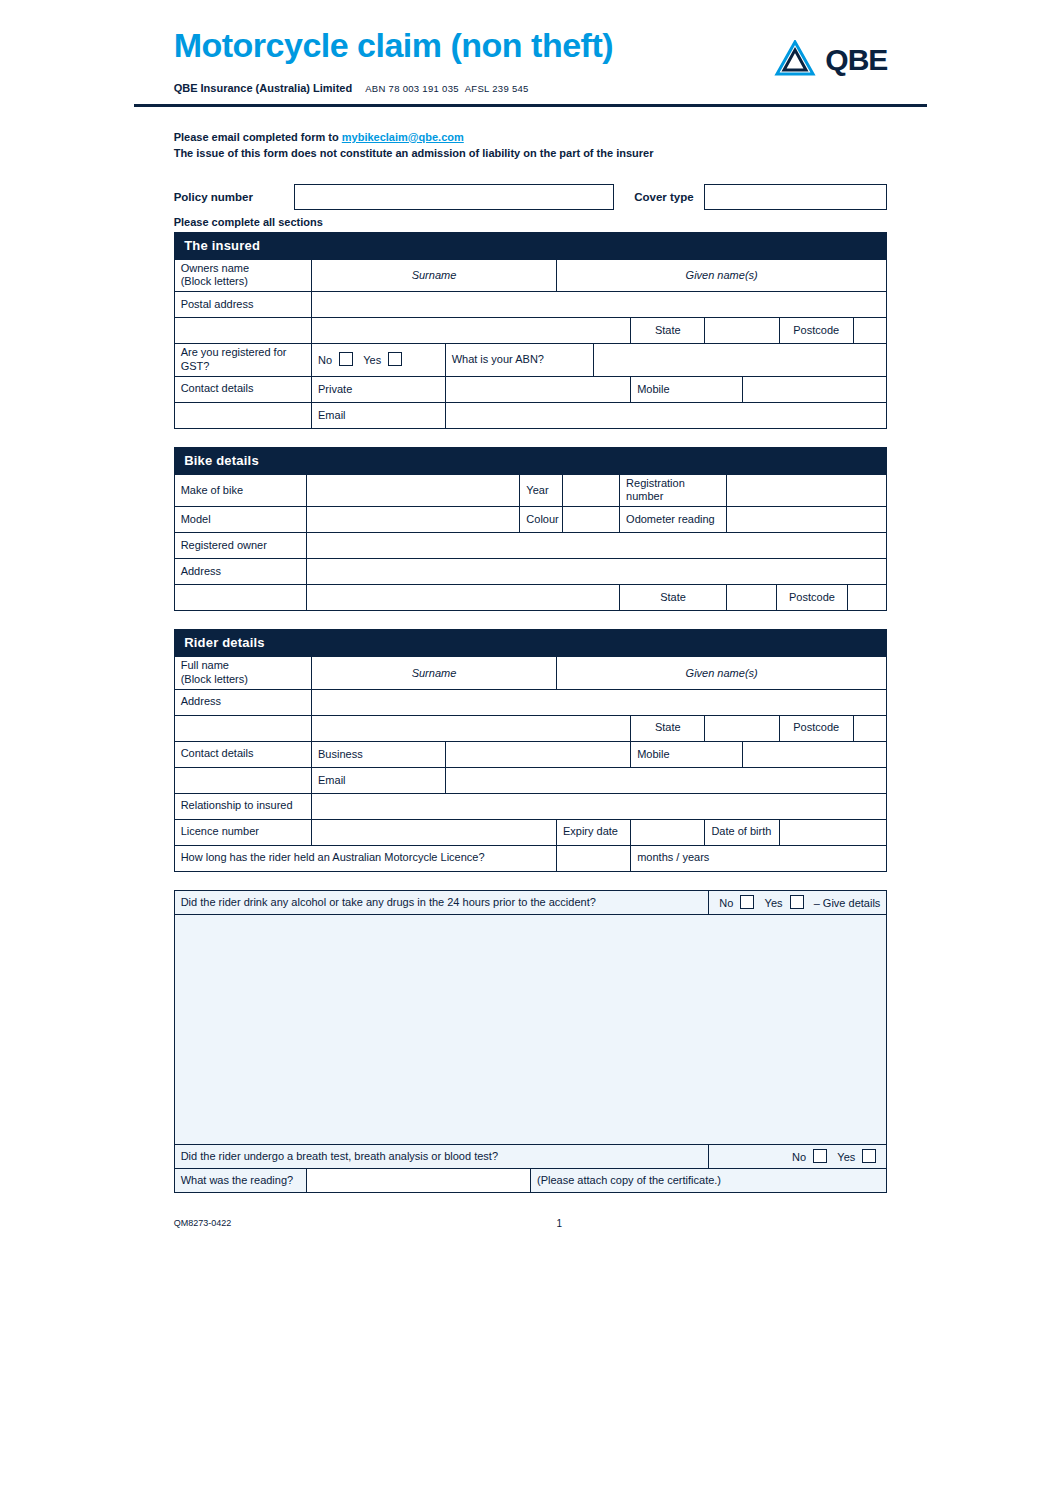Motorcycle claim (non theft)
QBE Insurance (Australia) Limited ABN 78 003 191 035 AFSL 239 545
QBE
Please email completed form to mybikeclaim@qbe.com
The issue of this form does not constitute an admission of liability on the part of the insurer
Policy number
Cover type
Please complete all sections
| The insured |
| --- |
| Owners name (Block letters) | Surname | Given name(s) |
| Postal address | |
| | | State | | Postcode | |
| Are you registered for GST? | No Yes | What is your ABN? | |
| Contact details | Private | | Mobile | |
| | Email | |
| Bike details |
| --- |
| Make of bike | | Year | | Registration number | |
| Model | | Colour | | Odometer reading | |
| Registered owner | |
| Address | |
| | | State | | Postcode | |
| Rider details |
| --- |
| Full name (Block letters) | Surname | Given name(s) |
| Address | |
| | | State | | Postcode | |
| Contact details | Business | | Mobile | |
| | Email | |
| Relationship to insured | |
| Licence number | | Expiry date | | Date of birth | |
| How long has the rider held an Australian Motorcycle Licence? | | months / years |
| Did the rider drink any alcohol or take any drugs in the 24 hours prior to the accident? | No Yes – Give details |
| Did the rider undergo a breath test, breath analysis or blood test? | No Yes |
| What was the reading? | | (Please attach copy of the certificate.) |
QM8273-0422
1